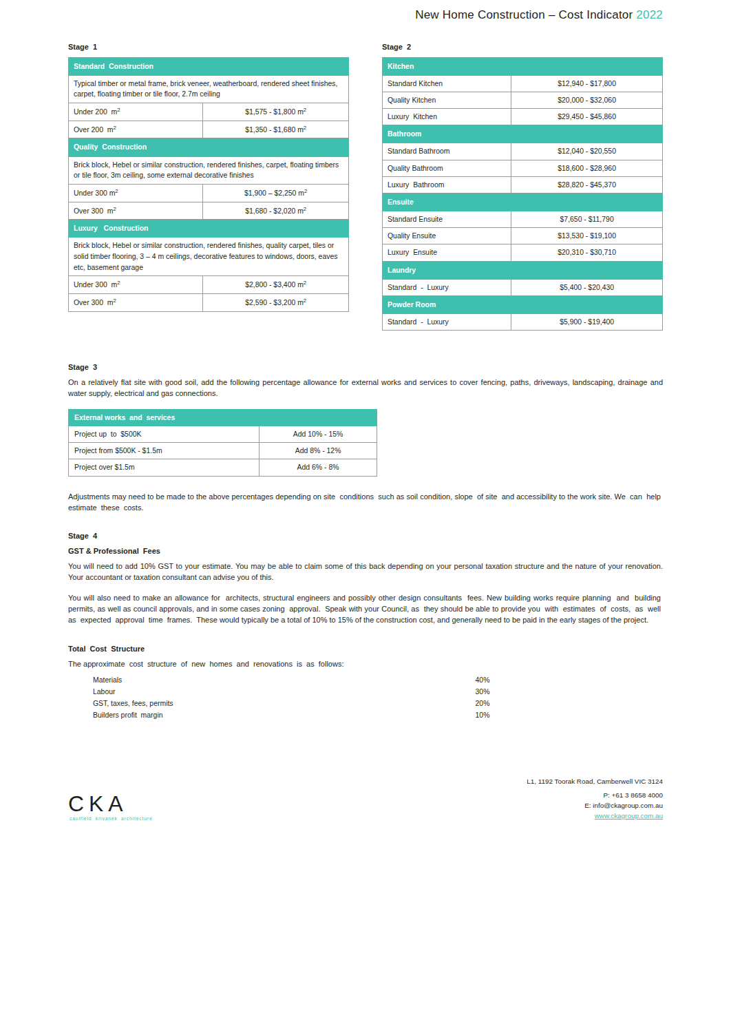New Home Construction – Cost Indicator 2022
Stage 1
| Standard Construction |
| Typical timber or metal frame, brick veneer, weatherboard, rendered sheet finishes, carpet, floating timber or tile floor, 2.7m ceiling |
| Under 200 m 2 | $1,575 - $1,800 m 2 |
| Over 200 m 2 | $1,350 - $1,680 m 2 |
| Quality Construction |
| Brick block, Hebel or similar construction, rendered finishes, carpet, floating timbers or tile floor, 3m ceiling, some external decorative finishes |
| Under 300 m 2 | $1,900 – $2,250 m 2 |
| Over 300 m 2 | $1,680 - $2,020 m 2 |
| Luxury Construction |
| Brick block, Hebel or similar construction, rendered finishes, quality carpet, tiles or solid timber flooring, 3 – 4 m ceilings, decorative features to windows, doors, eaves etc, basement garage |
| Under 300 m 2 | $2,800 - $3,400 m 2 |
| Over 300 m 2 | $2,590 - $3,200 m 2 |
Stage 2
| Kitchen |
| Standard Kitchen | $12,940 - $17,800 |
| Quality Kitchen | $20,000 - $32,060 |
| Luxury Kitchen | $29,450 - $45,860 |
| Bathroom |
| Standard Bathroom | $12,040 - $20,550 |
| Quality Bathroom | $18,600 - $28,960 |
| Luxury Bathroom | $28,820 - $45,370 |
| Ensuite |
| Standard Ensuite | $7,650 - $11,790 |
| Quality Ensuite | $13,530 - $19,100 |
| Luxury Ensuite | $20,310 - $30,710 |
| Laundry |
| Standard - Luxury | $5,400 - $20,430 |
| Powder Room |
| Standard - Luxury | $5,900 - $19,400 |
Stage 3
On a relatively flat site with good soil, add the following percentage allowance for external works and services to cover fencing, paths, driveways, landscaping, drainage and water supply, electrical and gas connections.
| External works and services |
| Project up to $500K | Add 10% - 15% |
| Project from $500K - $1.5m | Add 8% - 12% |
| Project over $1.5m | Add 6% - 8% |
Adjustments may need to be made to the above percentages depending on site conditions such as soil condition, slope of site and accessibility to the work site. We can help estimate these costs.
Stage 4
GST & Professional Fees
You will need to add 10% GST to your estimate. You may be able to claim some of this back depending on your personal taxation structure and the nature of your renovation. Your accountant or taxation consultant can advise you of this.
You will also need to make an allowance for architects, structural engineers and possibly other design consultants fees. New building works require planning and building permits, as well as council approvals, and in some cases zoning approval. Speak with your Council, as they should be able to provide you with estimates of costs, as well as expected approval time frames. These would typically be a total of 10% to 15% of the construction cost, and generally need to be paid in the early stages of the project.
Total Cost Structure
The approximate cost structure of new homes and renovations is as follows:
| Materials | 40% |
| Labour | 30% |
| GST, taxes, fees, permits | 20% |
| Builders profit margin | 10% |
CKA
caulfield krivanek architecture
L1, 1192 Toorak Road, Camberwell VIC 3124
P: +61 3 8658 4000
E: info@ckagroup.com.au
www.ckagroup.com.au